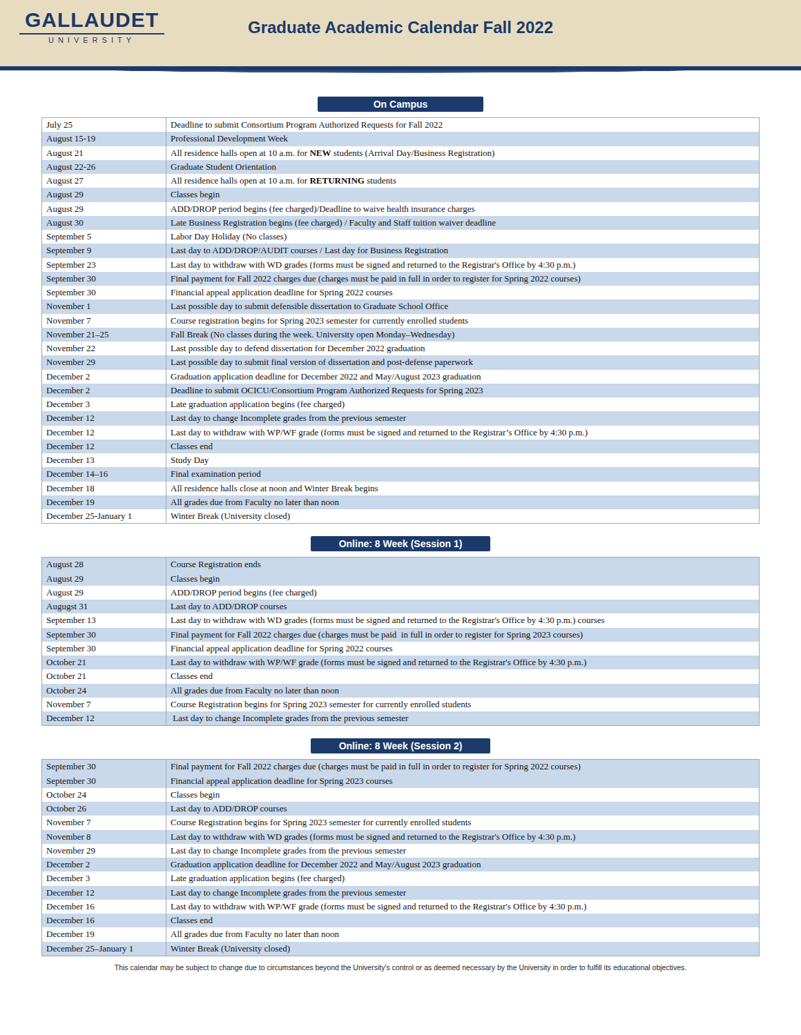GALLAUDET
UNIVERSITY
Graduate Academic Calendar Fall 2022
On Campus
| July 25 | Deadline to submit Consortium Program Authorized Requests for Fall 2022 |
| August 15-19 | Professional Development Week |
| August 21 | All residence halls open at 10 a.m. for NEW students (Arrival Day/Business Registration) |
| August 22-26 | Graduate Student Orientation |
| August 27 | All residence halls open at 10 a.m. for RETURNING students |
| August 29 | Classes begin |
| August 29 | ADD/DROP period begins (fee charged)/Deadline to waive health insurance charges |
| August 30 | Late Business Registration begins (fee charged) / Faculty and Staff tuition waiver deadline |
| September 5 | Labor Day Holiday (No classes) |
| September 9 | Last day to ADD/DROP/AUDIT courses / Last day for Business Registration |
| September 23 | Last day to withdraw with WD grades (forms must be signed and returned to the Registrar's Office by 4:30 p.m.) |
| September 30 | Final payment for Fall 2022 charges due (charges must be paid in full in order to register for Spring 2022 courses) |
| September 30 | Financial appeal application deadline for Spring 2022 courses |
| November 1 | Last possible day to submit defensible dissertation to Graduate School Office |
| November 7 | Course registration begins for Spring 2023 semester for currently enrolled students |
| November 21–25 | Fall Break (No classes during the week. University open Monday–Wednesday) |
| November 22 | Last possible day to defend dissertation for December 2022 graduation |
| November 29 | Last possible day to submit final version of dissertation and post-defense paperwork |
| December 2 | Graduation application deadline for December 2022 and May/August 2023 graduation |
| December 2 | Deadline to submit OCICU/Consortium Program Authorized Requests for Spring 2023 |
| December 3 | Late graduation application begins (fee charged) |
| December 12 | Last day to change Incomplete grades from the previous semester |
| December 12 | Last day to withdraw with WP/WF grade (forms must be signed and returned to the Registrar’s Office by 4:30 p.m.) |
| December 12 | Classes end |
| December 13 | Study Day |
| December 14–16 | Final examination period |
| December 18 | All residence halls close at noon and Winter Break begins |
| December 19 | All grades due from Faculty no later than noon |
| December 25-January 1 | Winter Break (University closed) |
Online: 8 Week (Session 1)
| August 28 | Course Registration ends |
| August 29 | Classes begin |
| August 29 | ADD/DROP period begins (fee charged) |
| Augugst 31 | Last day to ADD/DROP courses |
| September 13 | Last day to withdraw with WD grades (forms must be signed and returned to the Registrar's Office by 4:30 p.m.) courses |
| September 30 | Final payment for Fall 2022 charges due (charges must be paid in full in order to register for Spring 2023 courses) |
| September 30 | Financial appeal application deadline for Spring 2022 courses |
| October 21 | Last day to withdraw with WP/WF grade (forms must be signed and returned to the Registrar's Office by 4:30 p.m.) |
| October 21 | Classes end |
| October 24 | All grades due from Faculty no later than noon |
| November 7 | Course Registration begins for Spring 2023 semester for currently enrolled students |
| December 12 | Last day to change Incomplete grades from the previous semester |
Online: 8 Week (Session 2)
| September 30 | Final payment for Fall 2022 charges due (charges must be paid in full in order to register for Spring 2022 courses) |
| September 30 | Financial appeal application deadline for Spring 2023 courses |
| October 24 | Classes begin |
| October 26 | Last day to ADD/DROP courses |
| November 7 | Course Registration begins for Spring 2023 semester for currently enrolled students |
| November 8 | Last day to withdraw with WD grades (forms must be signed and returned to the Registrar's Office by 4:30 p.m.) |
| November 29 | Last day to change Incomplete grades from the previous semester |
| December 2 | Graduation application deadline for December 2022 and May/August 2023 graduation |
| December 3 | Late graduation application begins (fee charged) |
| December 12 | Last day to change Incomplete grades from the previous semester |
| December 16 | Last day to withdraw with WP/WF grade (forms must be signed and returned to the Registrar's Office by 4:30 p.m.) |
| December 16 | Classes end |
| December 19 | All grades due from Faculty no later than noon |
| December 25–January 1 | Winter Break (University closed) |
This calendar may be subject to change due to circumstances beyond the University's control or as deemed necessary by the University in order to fulfill its educational objectives.